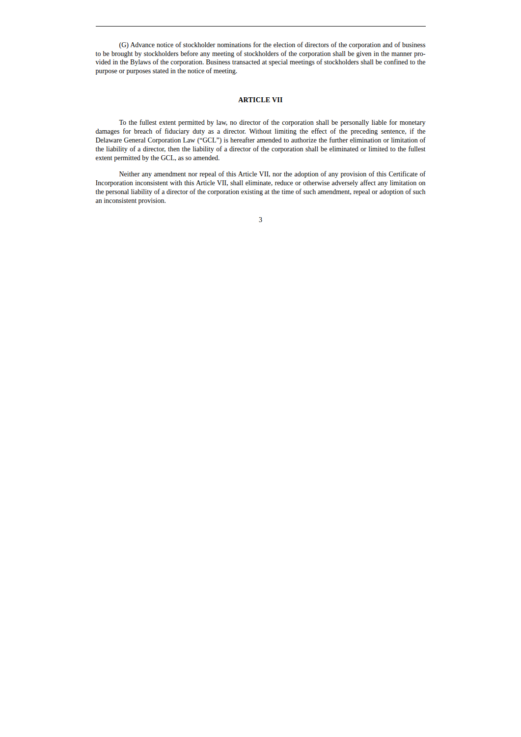(G) Advance notice of stockholder nominations for the election of directors of the corporation and of business to be brought by stockholders before any meeting of stockholders of the corporation shall be given in the manner provided in the Bylaws of the corporation. Business transacted at special meetings of stockholders shall be confined to the purpose or purposes stated in the notice of meeting.
ARTICLE VII
To the fullest extent permitted by law, no director of the corporation shall be personally liable for monetary damages for breach of fiduciary duty as a director. Without limiting the effect of the preceding sentence, if the Delaware General Corporation Law (“GCL”) is hereafter amended to authorize the further elimination or limitation of the liability of a director, then the liability of a director of the corporation shall be eliminated or limited to the fullest extent permitted by the GCL, as so amended.
Neither any amendment nor repeal of this Article VII, nor the adoption of any provision of this Certificate of Incorporation inconsistent with this Article VII, shall eliminate, reduce or otherwise adversely affect any limitation on the personal liability of a director of the corporation existing at the time of such amendment, repeal or adoption of such an inconsistent provision.
3